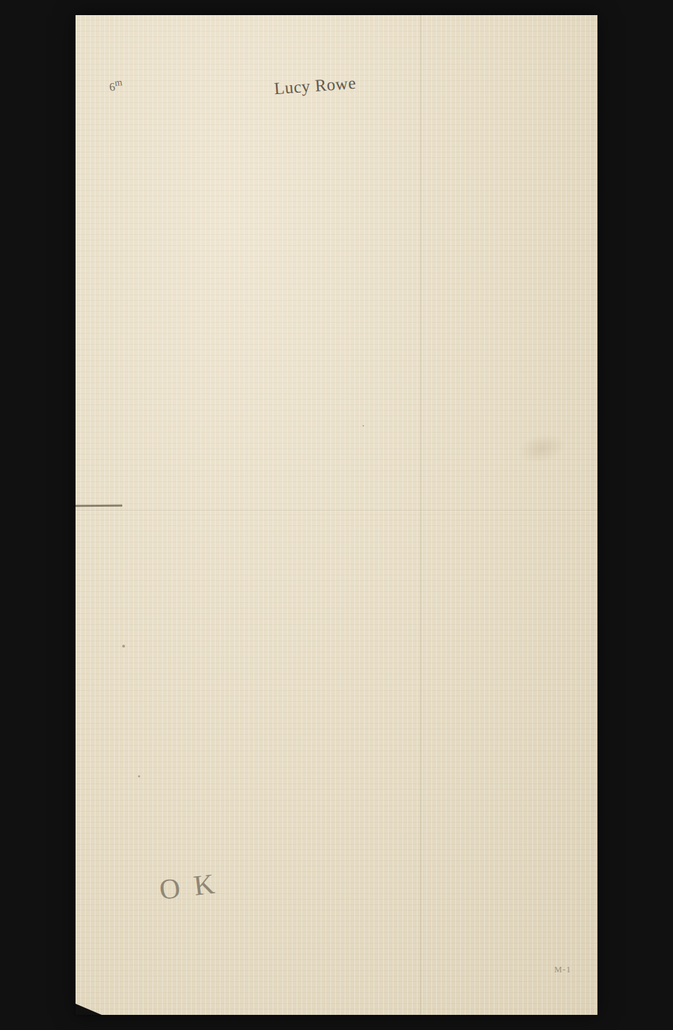6m
Lucy Rowe
O K
M-1